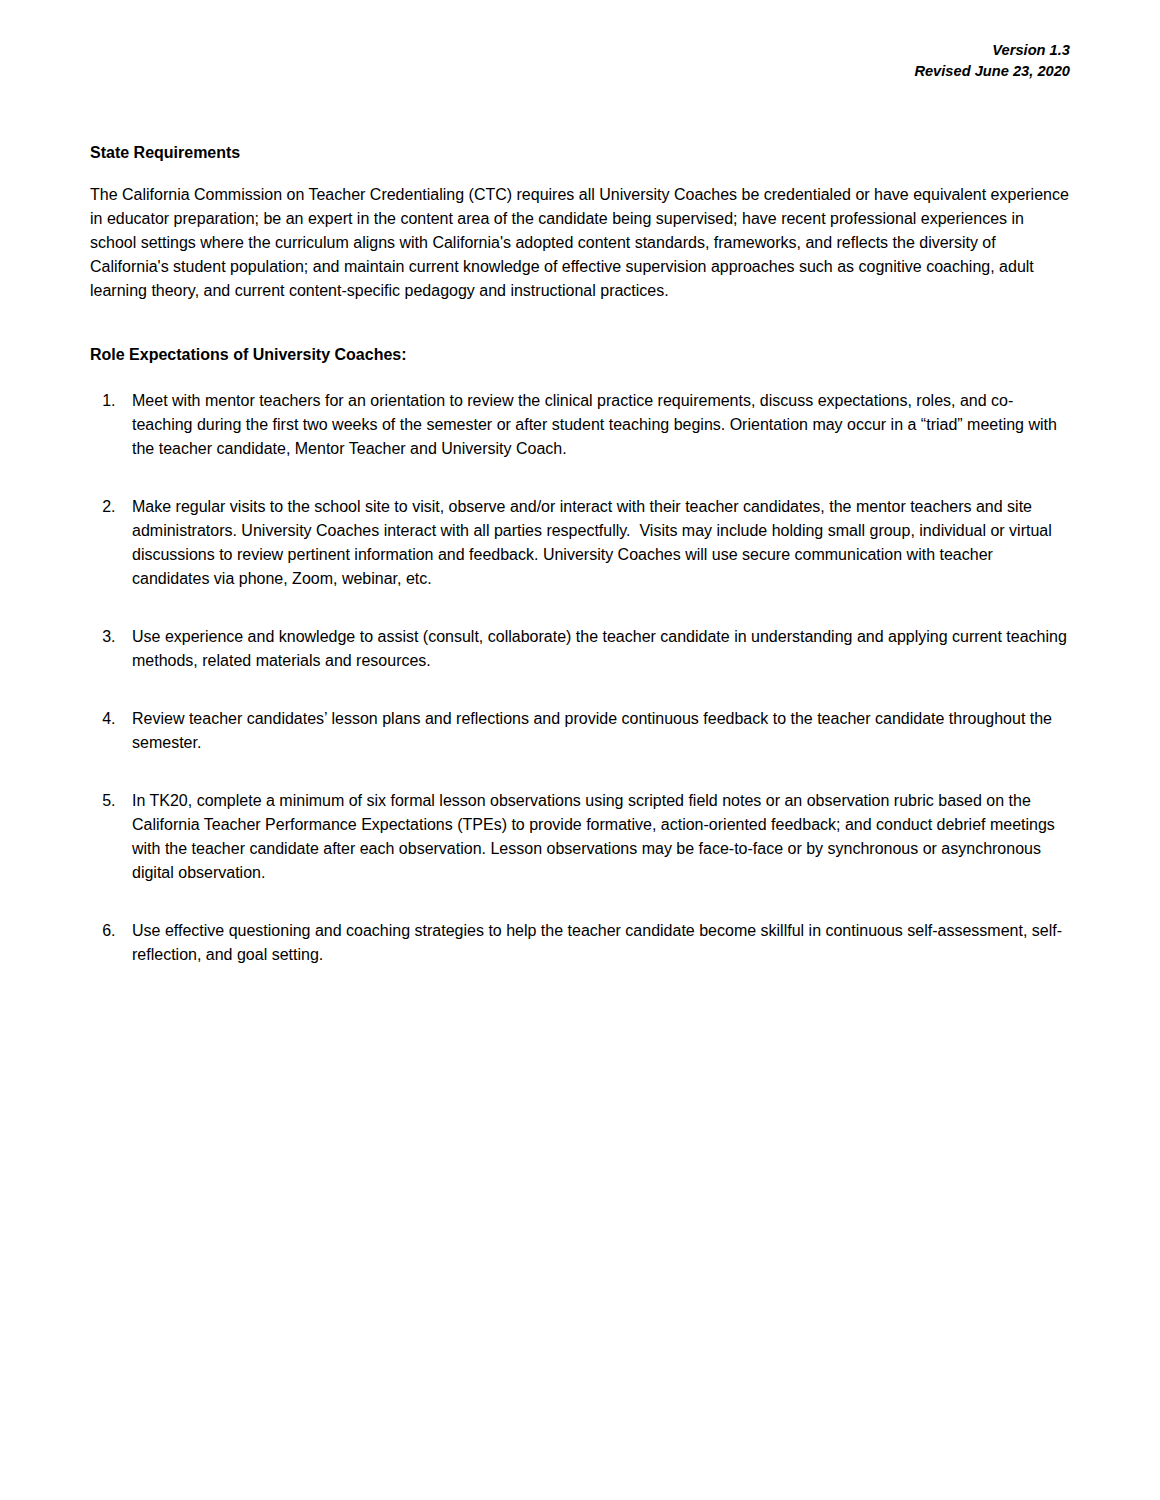Version 1.3
Revised June 23, 2020
State Requirements
The California Commission on Teacher Credentialing (CTC) requires all University Coaches be credentialed or have equivalent experience in educator preparation; be an expert in the content area of the candidate being supervised; have recent professional experiences in school settings where the curriculum aligns with California's adopted content standards, frameworks, and reflects the diversity of California's student population; and maintain current knowledge of effective supervision approaches such as cognitive coaching, adult learning theory, and current content-specific pedagogy and instructional practices.
Role Expectations of University Coaches:
Meet with mentor teachers for an orientation to review the clinical practice requirements, discuss expectations, roles, and co-teaching during the first two weeks of the semester or after student teaching begins. Orientation may occur in a “triad” meeting with the teacher candidate, Mentor Teacher and University Coach.
Make regular visits to the school site to visit, observe and/or interact with their teacher candidates, the mentor teachers and site administrators. University Coaches interact with all parties respectfully. Visits may include holding small group, individual or virtual discussions to review pertinent information and feedback. University Coaches will use secure communication with teacher candidates via phone, Zoom, webinar, etc.
Use experience and knowledge to assist (consult, collaborate) the teacher candidate in understanding and applying current teaching methods, related materials and resources.
Review teacher candidates’ lesson plans and reflections and provide continuous feedback to the teacher candidate throughout the semester.
In TK20, complete a minimum of six formal lesson observations using scripted field notes or an observation rubric based on the California Teacher Performance Expectations (TPEs) to provide formative, action-oriented feedback; and conduct debrief meetings with the teacher candidate after each observation. Lesson observations may be face-to-face or by synchronous or asynchronous digital observation.
Use effective questioning and coaching strategies to help the teacher candidate become skillful in continuous self-assessment, self-reflection, and goal setting.